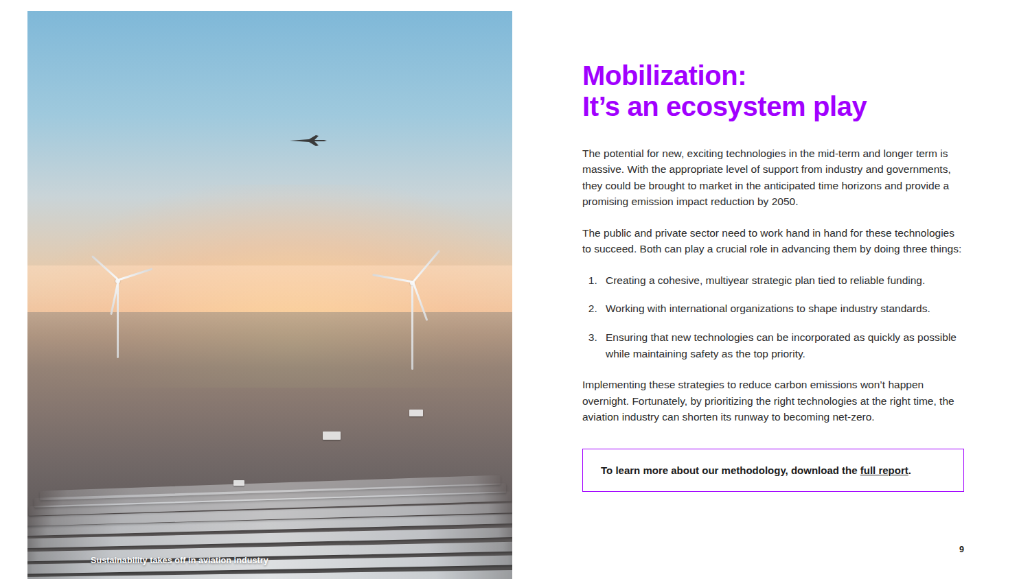Sustainability takes off in aviation industry
Mobilization:
It’s an ecosystem play
The potential for new, exciting technologies in the mid-term and longer term is massive. With the appropriate level of support from industry and governments, they could be brought to market in the anticipated time horizons and provide a promising emission impact reduction by 2050.
The public and private sector need to work hand in hand for these technologies to succeed. Both can play a crucial role in advancing them by doing three things:
Creating a cohesive, multiyear strategic plan tied to reliable funding.
Working with international organizations to shape industry standards.
Ensuring that new technologies can be incorporated as quickly as possible while maintaining safety as the top priority.
Implementing these strategies to reduce carbon emissions won’t happen overnight. Fortunately, by prioritizing the right technologies at the right time, the aviation industry can shorten its runway to becoming net-zero.
To learn more about our methodology, download the full report.
9